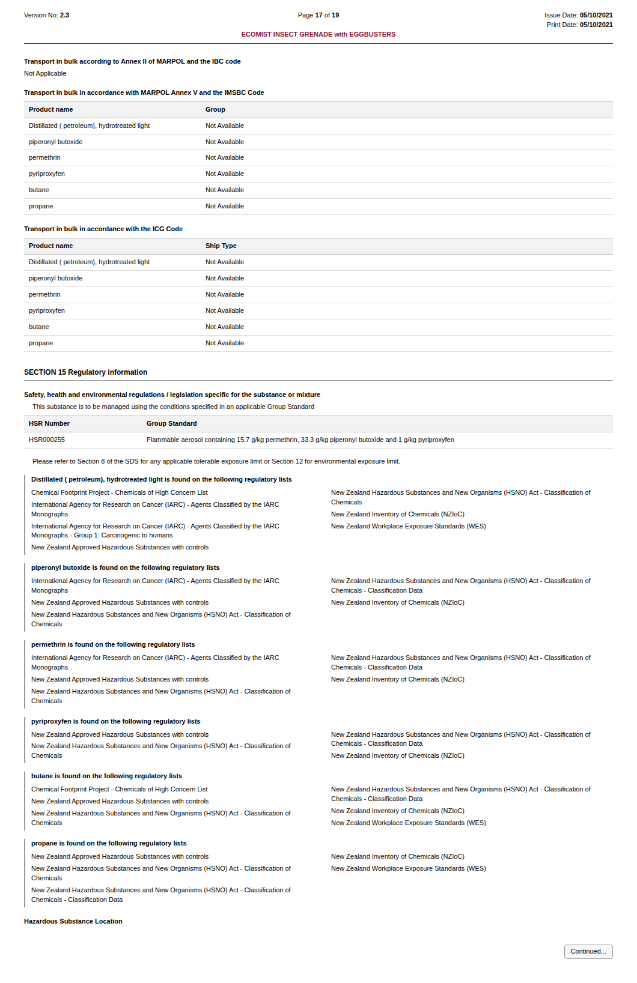Version No: 2.3
Page 17 of 19
Issue Date: 05/10/2021
Print Date: 05/10/2021
ECOMIST INSECT GRENADE with EGGBUSTERS
Transport in bulk according to Annex II of MARPOL and the IBC code
Not Applicable
Transport in bulk in accordance with MARPOL Annex V and the IMSBC Code
| Product name | Group |
| --- | --- |
| Distillated ( petroleum), hydrotreated light | Not Available |
| piperonyl butoxide | Not Available |
| permethrin | Not Available |
| pyriproxyfen | Not Available |
| butane | Not Available |
| propane | Not Available |
Transport in bulk in accordance with the ICG Code
| Product name | Ship Type |
| --- | --- |
| Distillated ( petroleum), hydrotreated light | Not Available |
| piperonyl butoxide | Not Available |
| permethrin | Not Available |
| pyriproxyfen | Not Available |
| butane | Not Available |
| propane | Not Available |
SECTION 15 Regulatory information
Safety, health and environmental regulations / legislation specific for the substance or mixture
This substance is to be managed using the conditions specified in an applicable Group Standard
| HSR Number | Group Standard |
| --- | --- |
| HSR000255 | Flammable aerosol containing 15.7 g/kg permethrin, 33.3 g/kg piperonyl butoxide and 1 g/kg pyriproxyfen |
Please refer to Section 8 of the SDS for any applicable tolerable exposure limit or Section 12 for environmental exposure limit.
Distillated ( petroleum), hydrotreated light is found on the following regulatory lists
Chemical Footprint Project - Chemicals of High Concern List
International Agency for Research on Cancer (IARC) - Agents Classified by the IARC Monographs
International Agency for Research on Cancer (IARC) - Agents Classified by the IARC Monographs - Group 1: Carcinogenic to humans
New Zealand Approved Hazardous Substances with controls
New Zealand Hazardous Substances and New Organisms (HSNO) Act - Classification of Chemicals
New Zealand Inventory of Chemicals (NZIoC)
New Zealand Workplace Exposure Standards (WES)
piperonyl butoxide is found on the following regulatory lists
International Agency for Research on Cancer (IARC) - Agents Classified by the IARC Monographs
New Zealand Approved Hazardous Substances with controls
New Zealand Hazardous Substances and New Organisms (HSNO) Act - Classification of Chemicals
New Zealand Hazardous Substances and New Organisms (HSNO) Act - Classification of Chemicals - Classification Data
New Zealand Inventory of Chemicals (NZIoC)
permethrin is found on the following regulatory lists
International Agency for Research on Cancer (IARC) - Agents Classified by the IARC Monographs
New Zealand Approved Hazardous Substances with controls
New Zealand Hazardous Substances and New Organisms (HSNO) Act - Classification of Chemicals
New Zealand Hazardous Substances and New Organisms (HSNO) Act - Classification of Chemicals - Classification Data
New Zealand Inventory of Chemicals (NZIoC)
pyriproxyfen is found on the following regulatory lists
New Zealand Approved Hazardous Substances with controls
New Zealand Hazardous Substances and New Organisms (HSNO) Act - Classification of Chemicals
New Zealand Hazardous Substances and New Organisms (HSNO) Act - Classification of Chemicals - Classification Data
New Zealand Inventory of Chemicals (NZIoC)
butane is found on the following regulatory lists
Chemical Footprint Project - Chemicals of High Concern List
New Zealand Approved Hazardous Substances with controls
New Zealand Hazardous Substances and New Organisms (HSNO) Act - Classification of Chemicals
New Zealand Hazardous Substances and New Organisms (HSNO) Act - Classification of Chemicals - Classification Data
New Zealand Inventory of Chemicals (NZIoC)
New Zealand Workplace Exposure Standards (WES)
propane is found on the following regulatory lists
New Zealand Approved Hazardous Substances with controls
New Zealand Hazardous Substances and New Organisms (HSNO) Act - Classification of Chemicals
New Zealand Hazardous Substances and New Organisms (HSNO) Act - Classification of Chemicals - Classification Data
New Zealand Inventory of Chemicals (NZIoC)
New Zealand Workplace Exposure Standards (WES)
Hazardous Substance Location
Continued...